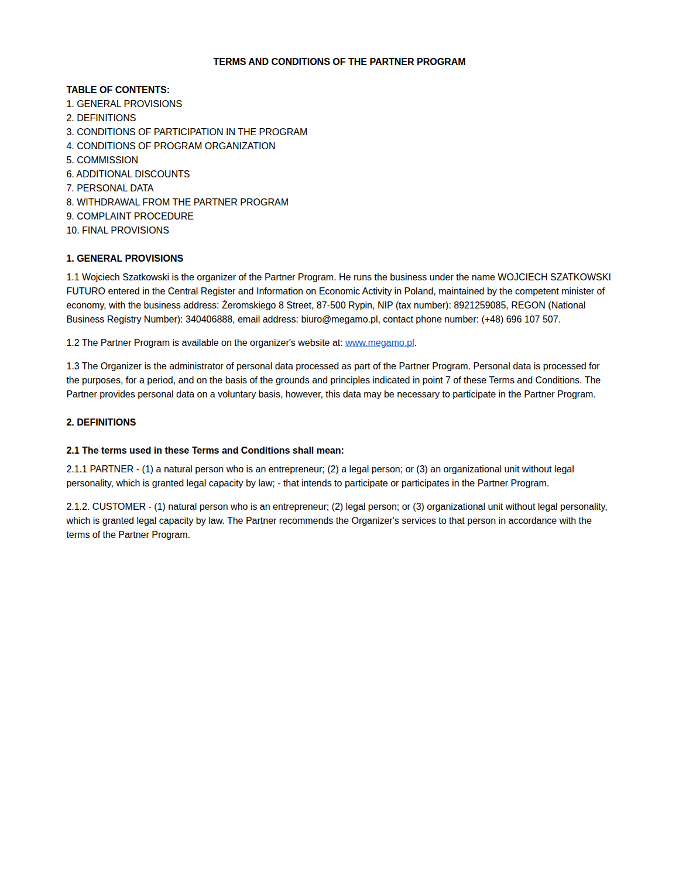TERMS AND CONDITIONS OF THE PARTNER PROGRAM
TABLE OF CONTENTS:
1. GENERAL PROVISIONS
2. DEFINITIONS
3. CONDITIONS OF PARTICIPATION IN THE PROGRAM
4. CONDITIONS OF PROGRAM ORGANIZATION
5. COMMISSION
6. ADDITIONAL DISCOUNTS
7. PERSONAL DATA
8. WITHDRAWAL FROM THE PARTNER PROGRAM
9. COMPLAINT PROCEDURE
10. FINAL PROVISIONS
1. GENERAL PROVISIONS
1.1 Wojciech Szatkowski is the organizer of the Partner Program. He runs the business under the name WOJCIECH SZATKOWSKI FUTURO entered in the Central Register and Information on Economic Activity in Poland, maintained by the competent minister of economy, with the business address: Żeromskiego 8 Street, 87-500 Rypin, NIP (tax number): 8921259085, REGON (National Business Registry Number): 340406888, email address: biuro@megamo.pl, contact phone number: (+48) 696 107 507.
1.2 The Partner Program is available on the organizer's website at: www.megamo.pl.
1.3 The Organizer is the administrator of personal data processed as part of the Partner Program. Personal data is processed for the purposes, for a period, and on the basis of the grounds and principles indicated in point 7 of these Terms and Conditions. The Partner provides personal data on a voluntary basis, however, this data may be necessary to participate in the Partner Program.
2. DEFINITIONS
2.1 The terms used in these Terms and Conditions shall mean:
2.1.1 PARTNER - (1) a natural person who is an entrepreneur; (2) a legal person; or (3) an organizational unit without legal personality, which is granted legal capacity by law; - that intends to participate or participates in the Partner Program.
2.1.2. CUSTOMER - (1) natural person who is an entrepreneur; (2) legal person; or (3) organizational unit without legal personality, which is granted legal capacity by law. The Partner recommends the Organizer's services to that person in accordance with the terms of the Partner Program.